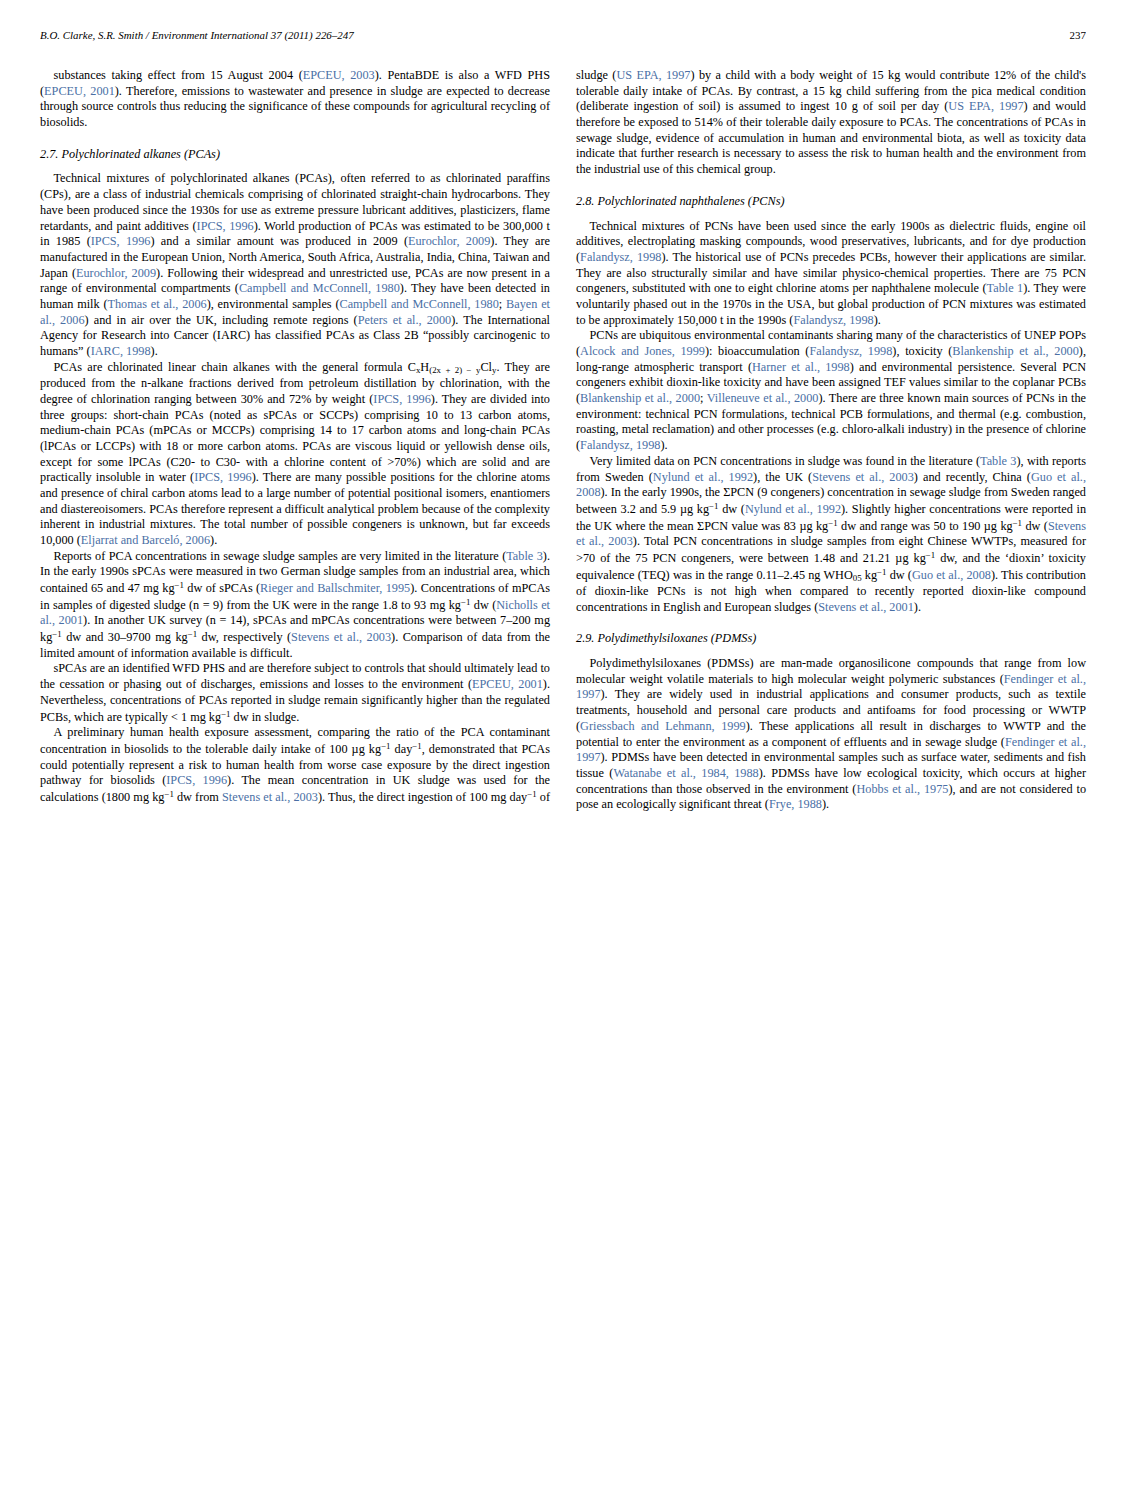B.O. Clarke, S.R. Smith / Environment International 37 (2011) 226–247 237
substances taking effect from 15 August 2004 (EPCEU, 2003). PentaBDE is also a WFD PHS (EPCEU, 2001). Therefore, emissions to wastewater and presence in sludge are expected to decrease through source controls thus reducing the significance of these compounds for agricultural recycling of biosolids.
2.7. Polychlorinated alkanes (PCAs)
Technical mixtures of polychlorinated alkanes (PCAs), often referred to as chlorinated paraffins (CPs), are a class of industrial chemicals comprising of chlorinated straight-chain hydrocarbons. They have been produced since the 1930s for use as extreme pressure lubricant additives, plasticizers, flame retardants, and paint additives (IPCS, 1996). World production of PCAs was estimated to be 300,000 t in 1985 (IPCS, 1996) and a similar amount was produced in 2009 (Eurochlor, 2009). They are manufactured in the European Union, North America, South Africa, Australia, India, China, Taiwan and Japan (Eurochlor, 2009). Following their widespread and unrestricted use, PCAs are now present in a range of environmental compartments (Campbell and McConnell, 1980). They have been detected in human milk (Thomas et al., 2006), environmental samples (Campbell and McConnell, 1980; Bayen et al., 2006) and in air over the UK, including remote regions (Peters et al., 2000). The International Agency for Research into Cancer (IARC) has classified PCAs as Class 2B “possibly carcinogenic to humans” (IARC, 1998).
PCAs are chlorinated linear chain alkanes with the general formula CxH(2x + 2) − yCly. They are produced from the n-alkane fractions derived from petroleum distillation by chlorination, with the degree of chlorination ranging between 30% and 72% by weight (IPCS, 1996). They are divided into three groups: short-chain PCAs (noted as sPCAs or SCCPs) comprising 10 to 13 carbon atoms, medium-chain PCAs (mPCAs or MCCPs) comprising 14 to 17 carbon atoms and long-chain PCAs (lPCAs or LCCPs) with 18 or more carbon atoms. PCAs are viscous liquid or yellowish dense oils, except for some lPCAs (C20- to C30- with a chlorine content of >70%) which are solid and are practically insoluble in water (IPCS, 1996). There are many possible positions for the chlorine atoms and presence of chiral carbon atoms lead to a large number of potential positional isomers, enantiomers and diastereoisomers. PCAs therefore represent a difficult analytical problem because of the complexity inherent in industrial mixtures. The total number of possible congeners is unknown, but far exceeds 10,000 (Eljarrat and Barceló, 2006).
Reports of PCA concentrations in sewage sludge samples are very limited in the literature (Table 3). In the early 1990s sPCAs were measured in two German sludge samples from an industrial area, which contained 65 and 47 mg kg−1 dw of sPCAs (Rieger and Ballschmiter, 1995). Concentrations of mPCAs in samples of digested sludge (n = 9) from the UK were in the range 1.8 to 93 mg kg−1 dw (Nicholls et al., 2001). In another UK survey (n = 14), sPCAs and mPCAs concentrations were between 7–200 mg kg−1 dw and 30–9700 mg kg−1 dw, respectively (Stevens et al., 2003). Comparison of data from the limited amount of information available is difficult.
sPCAs are an identified WFD PHS and are therefore subject to controls that should ultimately lead to the cessation or phasing out of discharges, emissions and losses to the environment (EPCEU, 2001). Nevertheless, concentrations of PCAs reported in sludge remain significantly higher than the regulated PCBs, which are typically < 1 mg kg−1 dw in sludge.
A preliminary human health exposure assessment, comparing the ratio of the PCA contaminant concentration in biosolids to the tolerable daily intake of 100 µg kg−1 day−1, demonstrated that PCAs could potentially represent a risk to human health from worse case exposure by the direct ingestion pathway for biosolids (IPCS, 1996). The mean concentration in UK sludge was used for the calculations (1800 mg kg−1 dw from Stevens et al., 2003). Thus, the direct ingestion of 100 mg day−1 of sludge (US EPA, 1997) by a child with a body weight of 15 kg would contribute 12% of the child's tolerable daily intake of PCAs. By contrast, a 15 kg child suffering from the pica medical condition (deliberate ingestion of soil) is assumed to ingest 10 g of soil per day (US EPA, 1997) and would therefore be exposed to 514% of their tolerable daily exposure to PCAs. The concentrations of PCAs in sewage sludge, evidence of accumulation in human and environmental biota, as well as toxicity data indicate that further research is necessary to assess the risk to human health and the environment from the industrial use of this chemical group.
2.8. Polychlorinated naphthalenes (PCNs)
Technical mixtures of PCNs have been used since the early 1900s as dielectric fluids, engine oil additives, electroplating masking compounds, wood preservatives, lubricants, and for dye production (Falandysz, 1998). The historical use of PCNs precedes PCBs, however their applications are similar. They are also structurally similar and have similar physico-chemical properties. There are 75 PCN congeners, substituted with one to eight chlorine atoms per naphthalene molecule (Table 1). They were voluntarily phased out in the 1970s in the USA, but global production of PCN mixtures was estimated to be approximately 150,000 t in the 1990s (Falandysz, 1998).
PCNs are ubiquitous environmental contaminants sharing many of the characteristics of UNEP POPs (Alcock and Jones, 1999): bioaccumulation (Falandysz, 1998), toxicity (Blankenship et al., 2000), long-range atmospheric transport (Harner et al., 1998) and environmental persistence. Several PCN congeners exhibit dioxin-like toxicity and have been assigned TEF values similar to the coplanar PCBs (Blankenship et al., 2000; Villeneuve et al., 2000). There are three known main sources of PCNs in the environment: technical PCN formulations, technical PCB formulations, and thermal (e.g. combustion, roasting, metal reclamation) and other processes (e.g. chloro-alkali industry) in the presence of chlorine (Falandysz, 1998).
Very limited data on PCN concentrations in sludge was found in the literature (Table 3), with reports from Sweden (Nylund et al., 1992), the UK (Stevens et al., 2003) and recently, China (Guo et al., 2008). In the early 1990s, the ΣPCN (9 congeners) concentration in sewage sludge from Sweden ranged between 3.2 and 5.9 µg kg−1 dw (Nylund et al., 1992). Slightly higher concentrations were reported in the UK where the mean ΣPCN value was 83 µg kg−1 dw and range was 50 to 190 µg kg−1 dw (Stevens et al., 2003). Total PCN concentrations in sludge samples from eight Chinese WWTPs, measured for >70 of the 75 PCN congeners, were between 1.48 and 21.21 µg kg−1 dw, and the ‘dioxin’ toxicity equivalence (TEQ) was in the range 0.11–2.45 ng WHO05 kg−1 dw (Guo et al., 2008). This contribution of dioxin-like PCNs is not high when compared to recently reported dioxin-like compound concentrations in English and European sludges (Stevens et al., 2001).
2.9. Polydimethylsiloxanes (PDMSs)
Polydimethylsiloxanes (PDMSs) are man-made organosilicone compounds that range from low molecular weight volatile materials to high molecular weight polymeric substances (Fendinger et al., 1997). They are widely used in industrial applications and consumer products, such as textile treatments, household and personal care products and antifoams for food processing or WWTP (Griessbach and Lehmann, 1999). These applications all result in discharges to WWTP and the potential to enter the environment as a component of effluents and in sewage sludge (Fendinger et al., 1997). PDMSs have been detected in environmental samples such as surface water, sediments and fish tissue (Watanabe et al., 1984, 1988). PDMSs have low ecological toxicity, which occurs at higher concentrations than those observed in the environment (Hobbs et al., 1975), and are not considered to pose an ecologically significant threat (Frye, 1988).